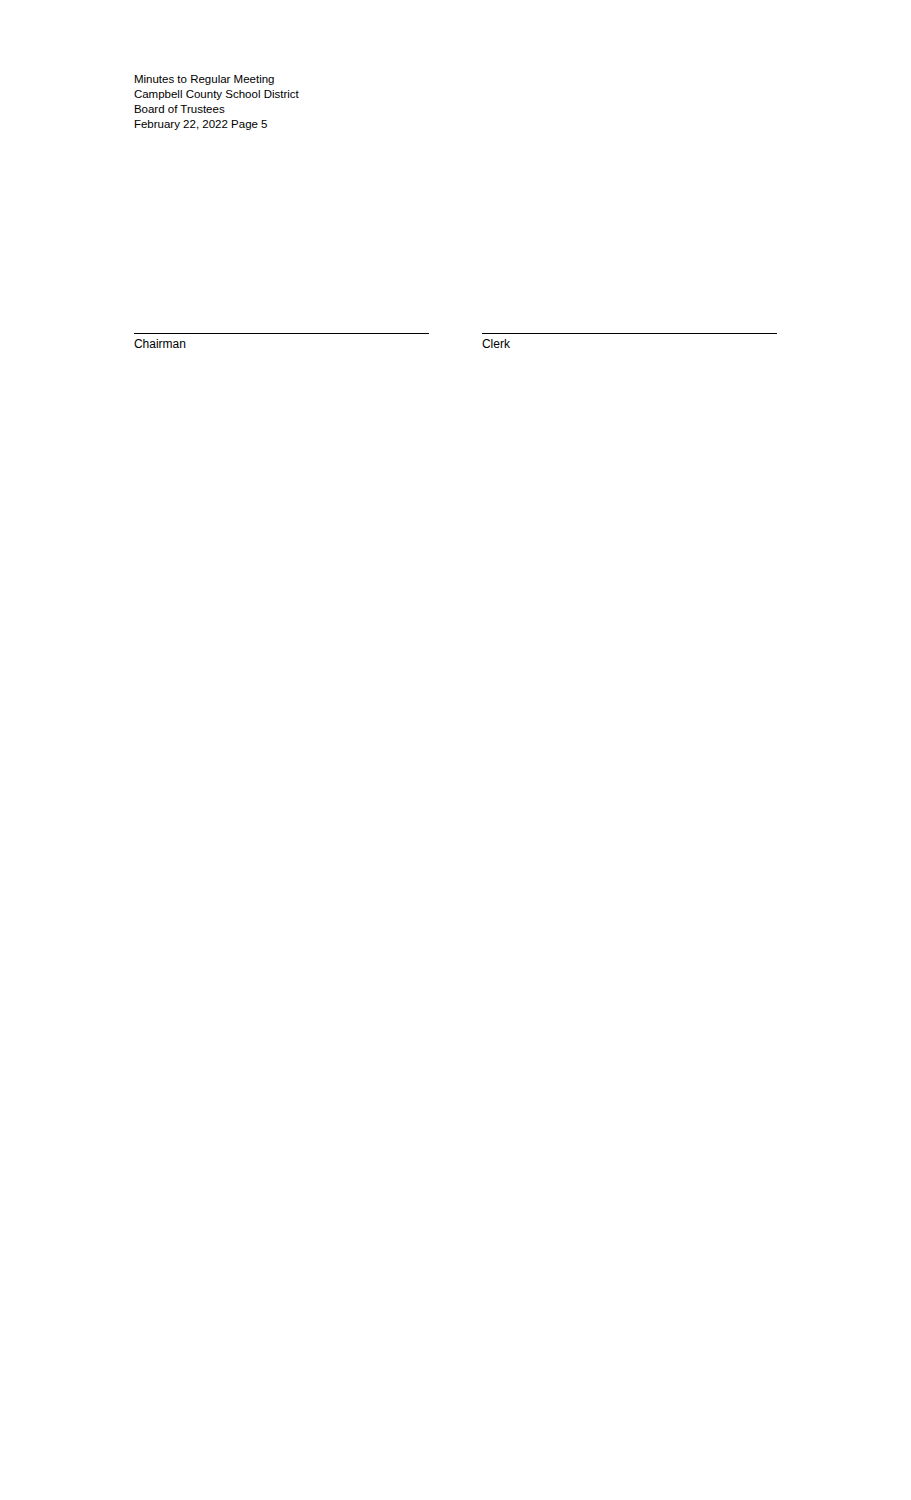Minutes to Regular Meeting
Campbell County School District
Board of Trustees
February 22, 2022 Page 5
Chairman
Clerk